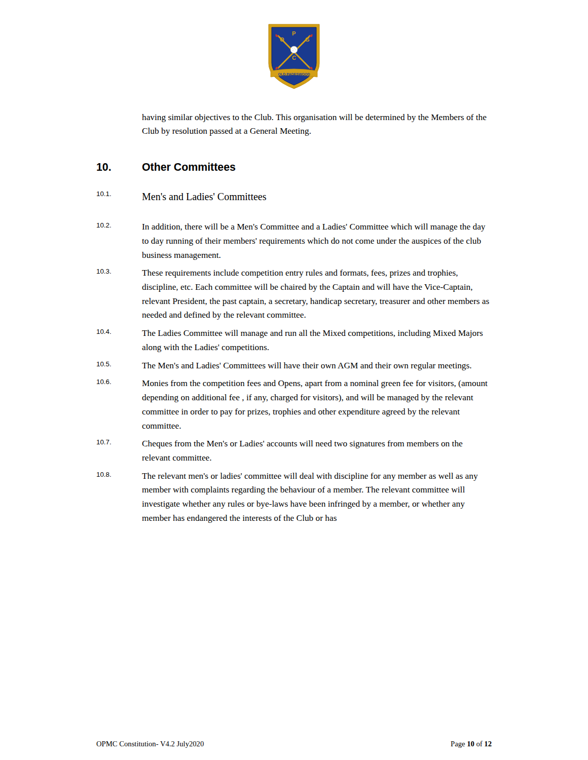O P G C OLD PADESWOOD
having similar objectives to the Club. This organisation will be determined by the Members of the Club by resolution passed at a General Meeting.
10.
Other Committees
10.1.
Men's and Ladies' Committees
10.2.
In addition, there will be a Men's Committee and a Ladies' Committee which will manage the day to day running of their members' requirements which do not come under the auspices of the club business management.
10.3.
These requirements include competition entry rules and formats, fees, prizes and trophies, discipline, etc. Each committee will be chaired by the Captain and will have the Vice-Captain, relevant President, the past captain, a secretary, handicap secretary, treasurer and other members as needed and defined by the relevant committee.
10.4.
The Ladies Committee will manage and run all the Mixed competitions, including Mixed Majors along with the Ladies' competitions.
10.5.
The Men's and Ladies' Committees will have their own AGM and their own regular meetings.
10.6.
Monies from the competition fees and Opens, apart from a nominal green fee for visitors, (amount depending on additional fee , if any, charged for visitors), and will be managed by the relevant committee in order to pay for prizes, trophies and other expenditure agreed by the relevant committee.
10.7.
Cheques from the Men's or Ladies' accounts will need two signatures from members on the relevant committee.
10.8.
The relevant men's or ladies' committee will deal with discipline for any member as well as any member with complaints regarding the behaviour of a member. The relevant committee will investigate whether any rules or bye-laws have been infringed by a member, or whether any member has endangered the interests of the Club or has
OPMC Constitution- V4.2 July2020
Page 10 of 12